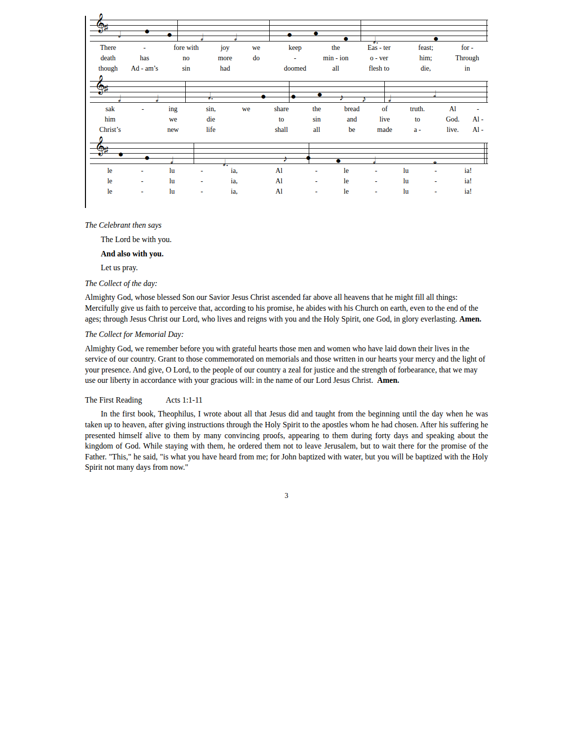𝄞 ♯ 𝅗𝅥 ● ● 𝅗𝅥 𝅗𝅥 ● ● ● 𝅗𝅥. ●
| There | - | fore with | joy | we | keep | the | Eas - ter | feast; | for - |
| death | has | no | more | do | - | min - ion | o - ver | him; | Through |
| though | Ad - am’s | sin | had | | doomed | all | flesh to | die, | in |
𝄞 ♯ 𝅗𝅥 𝅗𝅥 𝅗𝅥. ● ● ● ♪ ♪ 𝅗𝅥 𝅗𝅥
| sak | - | ing | sin, | we | share | the | bread | of | truth. | Al | - |
| him | | we | die | | to | sin | and | live | to | God. | Al - |
| Christ’s | | new | life | | shall | all | be | made | a - | live. | Al - |
𝄞 ♯ ● ● 𝅗𝅥 𝅗𝅥. ♪ ● ● 𝅗𝅥 𝅝
| le | - | lu | - | ia, | Al | - | le | - | lu | - | ia! |
| le | - | lu | - | ia, | Al | - | le | - | lu | - | ia! |
| le | - | lu | - | ia, | Al | - | le | - | lu | - | ia! |
The Celebrant then says
The Lord be with you.
And also with you.
Let us pray.
The Collect of the day:
Almighty God, whose blessed Son our Savior Jesus Christ ascended far above all heavens that he might fill all things: Mercifully give us faith to perceive that, according to his promise, he abides with his Church on earth, even to the end of the ages; through Jesus Christ our Lord, who lives and reigns with you and the Holy Spirit, one God, in glory everlasting. Amen.
The Collect for Memorial Day:
Almighty God, we remember before you with grateful hearts those men and women who have laid down their lives in the service of our country. Grant to those commemorated on memorials and those written in our hearts your mercy and the light of your presence. And give, O Lord, to the people of our country a zeal for justice and the strength of forbearance, that we may use our liberty in accordance with your gracious will: in the name of our Lord Jesus Christ. Amen.
The First ReadingActs 1:1-11
In the first book, Theophilus, I wrote about all that Jesus did and taught from the beginning until the day when he was taken up to heaven, after giving instructions through the Holy Spirit to the apostles whom he had chosen. After his suffering he presented himself alive to them by many convincing proofs, appearing to them during forty days and speaking about the kingdom of God. While staying with them, he ordered them not to leave Jerusalem, but to wait there for the promise of the Father. "This," he said, "is what you have heard from me; for John baptized with water, but you will be baptized with the Holy Spirit not many days from now."
3